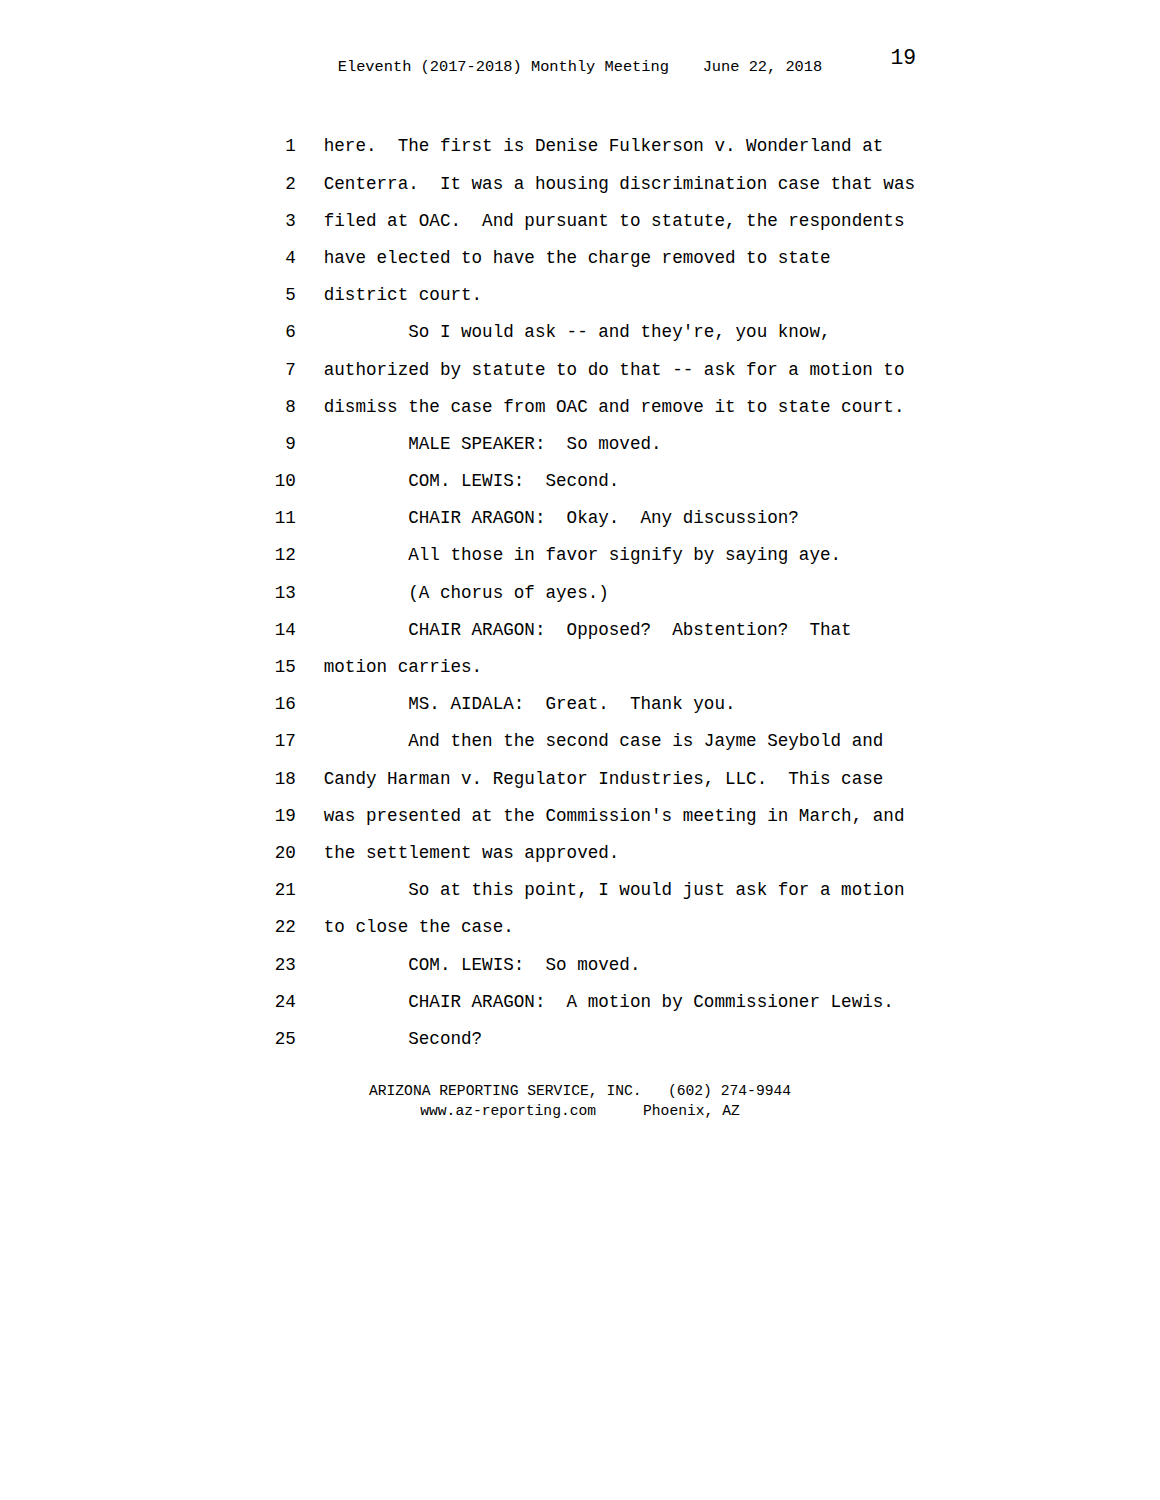Eleventh (2017-2018) Monthly Meeting June 22, 2018 19
| 1 | here. The first is Denise Fulkerson v. Wonderland at |
| 2 | Centerra. It was a housing discrimination case that was |
| 3 | filed at OAC. And pursuant to statute, the respondents |
| 4 | have elected to have the charge removed to state |
| 5 | district court. |
| 6 | So I would ask -- and they're, you know, |
| 7 | authorized by statute to do that -- ask for a motion to |
| 8 | dismiss the case from OAC and remove it to state court. |
| 9 | MALE SPEAKER: So moved. |
| 10 | COM. LEWIS: Second. |
| 11 | CHAIR ARAGON: Okay. Any discussion? |
| 12 | All those in favor signify by saying aye. |
| 13 | (A chorus of ayes.) |
| 14 | CHAIR ARAGON: Opposed? Abstention? That |
| 15 | motion carries. |
| 16 | MS. AIDALA: Great. Thank you. |
| 17 | And then the second case is Jayme Seybold and |
| 18 | Candy Harman v. Regulator Industries, LLC. This case |
| 19 | was presented at the Commission's meeting in March, and |
| 20 | the settlement was approved. |
| 21 | So at this point, I would just ask for a motion |
| 22 | to close the case. |
| 23 | COM. LEWIS: So moved. |
| 24 | CHAIR ARAGON: A motion by Commissioner Lewis. |
| 25 | Second? |
ARIZONA REPORTING SERVICE, INC. (602) 274-9944
www.az-reporting.com Phoenix, AZ